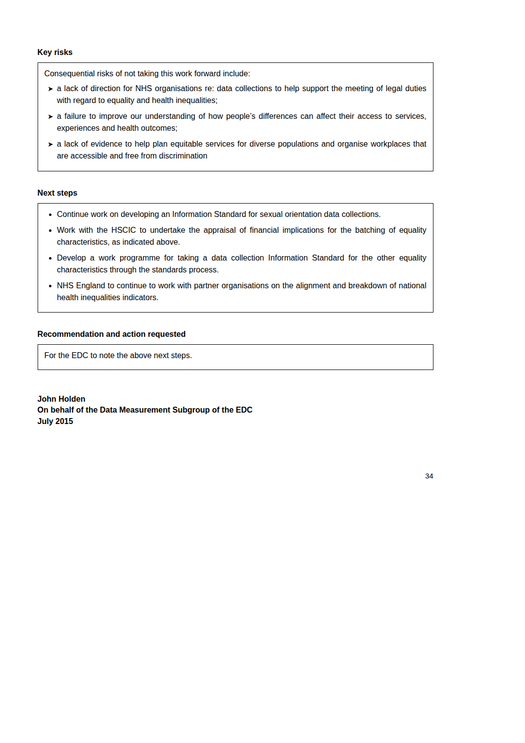Key risks
Consequential risks of not taking this work forward include:
a lack of direction for NHS organisations re: data collections to help support the meeting of legal duties with regard to equality and health inequalities;
a failure to improve our understanding of how people’s differences can affect their access to services, experiences and health outcomes;
a lack of evidence to help plan equitable services for diverse populations and organise workplaces that are accessible and free from discrimination
Next steps
Continue work on developing an Information Standard for sexual orientation data collections.
Work with the HSCIC to undertake the appraisal of financial implications for the batching of equality characteristics, as indicated above.
Develop a work programme for taking a data collection Information Standard for the other equality characteristics through the standards process.
NHS England to continue to work with partner organisations on the alignment and breakdown of national health inequalities indicators.
Recommendation and action requested
For the EDC to note the above next steps.
John Holden
On behalf of the Data Measurement Subgroup of the EDC
July 2015
34